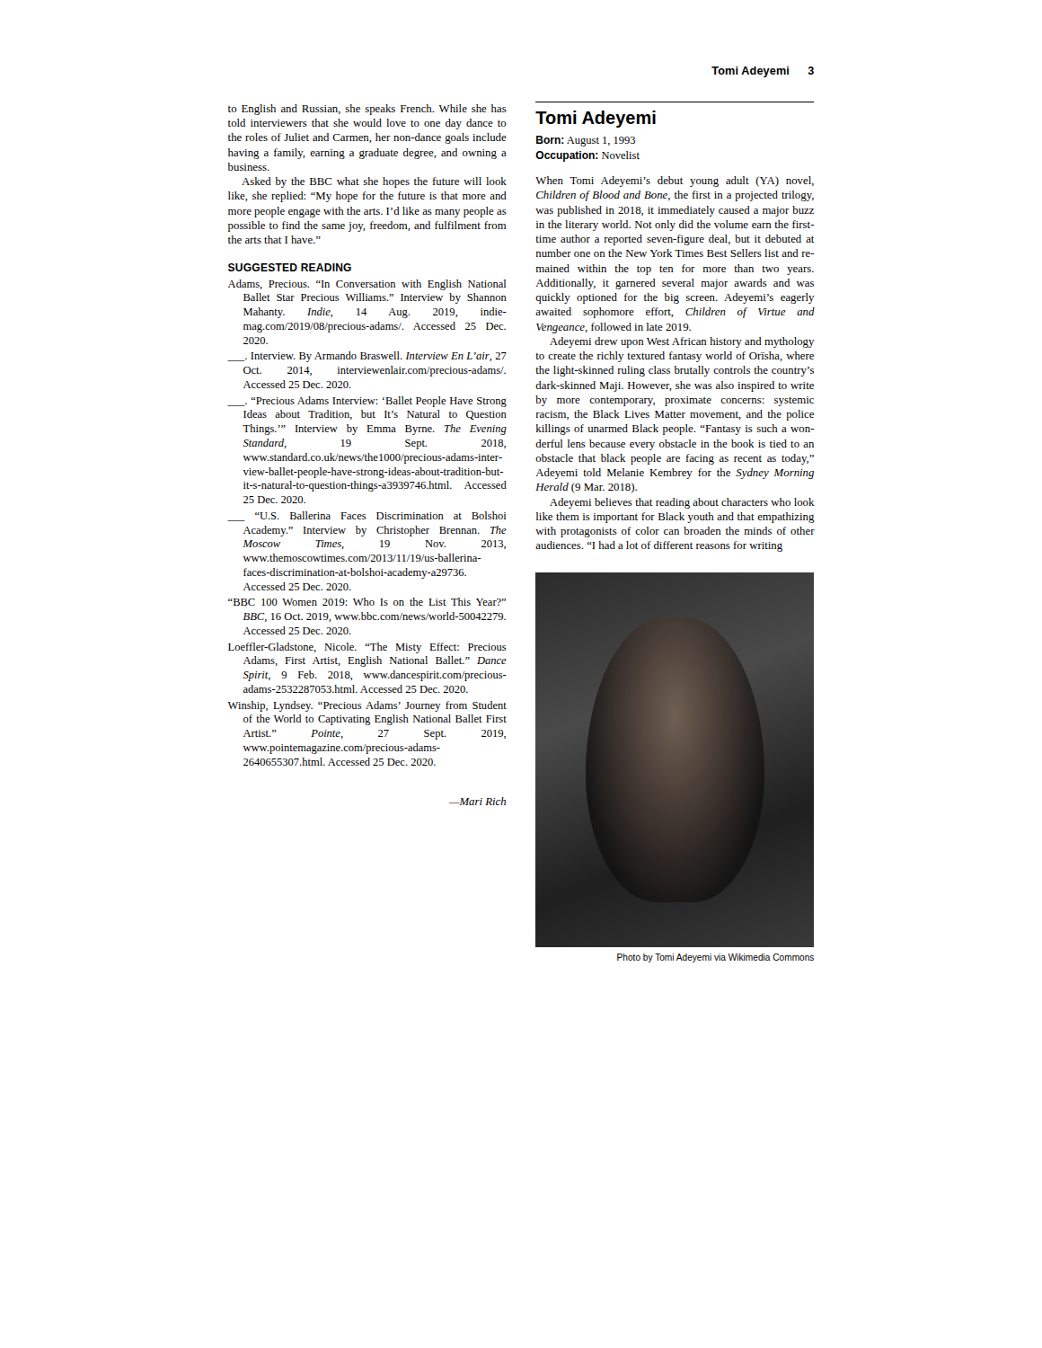Tomi Adeyemi3
to English and Russian, she speaks French. While she has told interviewers that she would love to one day dance to the roles of Juliet and Carmen, her non-dance goals include having a family, earning a graduate degree, and owning a business.
Asked by the BBC what she hopes the future will look like, she replied: “My hope for the future is that more and more people engage with the arts. I’d like as many people as possible to find the same joy, freedom, and fulfilment from the arts that I have.”
SUGGESTED READING
Adams, Precious. “In Conversation with English National Ballet Star Precious Williams.” Interview by Shannon Mahanty. Indie, 14 Aug. 2019, indie-mag.com/2019/08/precious-adams/. Accessed 25 Dec. 2020.
___. Interview. By Armando Braswell. Interview En L’air, 27 Oct. 2014, interviewenlair.com/precious-adams/. Accessed 25 Dec. 2020.
___. “Precious Adams Interview: ‘Ballet People Have Strong Ideas about Tradition, but It’s Natural to Question Things.’” Interview by Emma Byrne. The Evening Standard, 19 Sept. 2018, www.standard.co.uk/news/the1000/precious-adams-interview-ballet-people-have-strong-ideas-about-tradition-but-it-s-natural-to-question-things-a3939746.html. Accessed 25 Dec. 2020.
___ “U.S. Ballerina Faces Discrimination at Bolshoi Academy.” Interview by Christopher Brennan. The Moscow Times, 19 Nov. 2013, www.themoscowtimes.com/2013/11/19/us-ballerina-faces-discrimination-at-bolshoi-academy-a29736. Accessed 25 Dec. 2020.
“BBC 100 Women 2019: Who Is on the List This Year?” BBC, 16 Oct. 2019, www.bbc.com/news/world-50042279. Accessed 25 Dec. 2020.
Loeffler-Gladstone, Nicole. “The Misty Effect: Precious Adams, First Artist, English National Ballet.” Dance Spirit, 9 Feb. 2018, www.dancespirit.com/precious-adams-2532287053.html. Accessed 25 Dec. 2020.
Winship, Lyndsey. “Precious Adams’ Journey from Student of the World to Captivating English National Ballet First Artist.” Pointe, 27 Sept. 2019, www.pointemagazine.com/precious-adams-2640655307.html. Accessed 25 Dec. 2020.
—Mari Rich
Tomi Adeyemi
Born: August 1, 1993
Occupation: Novelist
When Tomi Adeyemi’s debut young adult (YA) novel, Children of Blood and Bone, the first in a projected trilogy, was published in 2018, it immediately caused a major buzz in the literary world. Not only did the volume earn the first-time author a reported seven-figure deal, but it debuted at number one on the New York Times Best Sellers list and remained within the top ten for more than two years. Additionally, it garnered several major awards and was quickly optioned for the big screen. Adeyemi’s eagerly awaited sophomore effort, Children of Virtue and Vengeance, followed in late 2019.
Adeyemi drew upon West African history and mythology to create the richly textured fantasy world of Orïsha, where the light-skinned ruling class brutally controls the country’s dark-skinned Maji. However, she was also inspired to write by more contemporary, proximate concerns: systemic racism, the Black Lives Matter movement, and the police killings of unarmed Black people. “Fantasy is such a wonderful lens because every obstacle in the book is tied to an obstacle that black people are facing as recent as today,” Adeyemi told Melanie Kembrey for the Sydney Morning Herald (9 Mar. 2018).
Adeyemi believes that reading about characters who look like them is important for Black youth and that empathizing with protagonists of color can broaden the minds of other audiences. “I had a lot of different reasons for writing
Photo by Tomi Adeyemi via Wikimedia Commons